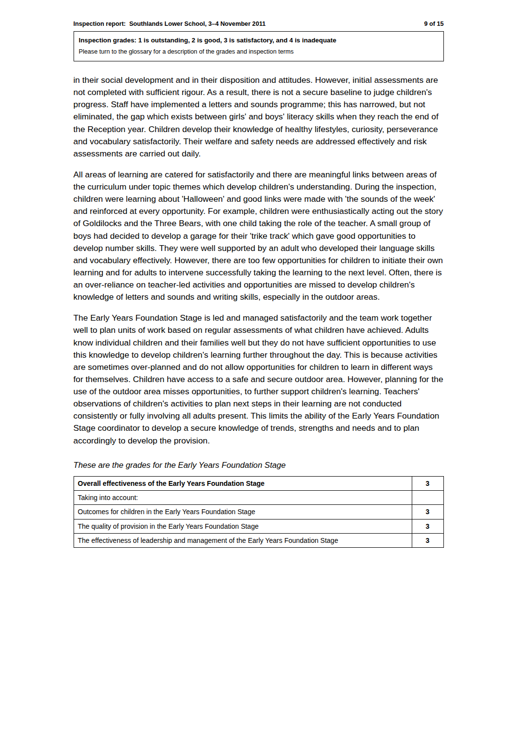Inspection report: Southlands Lower School, 3–4 November 2011
9 of 15
Inspection grades: 1 is outstanding, 2 is good, 3 is satisfactory, and 4 is inadequate
Please turn to the glossary for a description of the grades and inspection terms
in their social development and in their disposition and attitudes. However, initial assessments are not completed with sufficient rigour. As a result, there is not a secure baseline to judge children's progress. Staff have implemented a letters and sounds programme; this has narrowed, but not eliminated, the gap which exists between girls' and boys' literacy skills when they reach the end of the Reception year. Children develop their knowledge of healthy lifestyles, curiosity, perseverance and vocabulary satisfactorily. Their welfare and safety needs are addressed effectively and risk assessments are carried out daily.
All areas of learning are catered for satisfactorily and there are meaningful links between areas of the curriculum under topic themes which develop children's understanding. During the inspection, children were learning about 'Halloween' and good links were made with 'the sounds of the week' and reinforced at every opportunity. For example, children were enthusiastically acting out the story of Goldilocks and the Three Bears, with one child taking the role of the teacher. A small group of boys had decided to develop a garage for their 'trike track' which gave good opportunities to develop number skills. They were well supported by an adult who developed their language skills and vocabulary effectively. However, there are too few opportunities for children to initiate their own learning and for adults to intervene successfully taking the learning to the next level. Often, there is an over-reliance on teacher-led activities and opportunities are missed to develop children's knowledge of letters and sounds and writing skills, especially in the outdoor areas.
The Early Years Foundation Stage is led and managed satisfactorily and the team work together well to plan units of work based on regular assessments of what children have achieved. Adults know individual children and their families well but they do not have sufficient opportunities to use this knowledge to develop children's learning further throughout the day. This is because activities are sometimes over-planned and do not allow opportunities for children to learn in different ways for themselves. Children have access to a safe and secure outdoor area. However, planning for the use of the outdoor area misses opportunities, to further support children's learning. Teachers' observations of children's activities to plan next steps in their learning are not conducted consistently or fully involving all adults present. This limits the ability of the Early Years Foundation Stage coordinator to develop a secure knowledge of trends, strengths and needs and to plan accordingly to develop the provision.
These are the grades for the Early Years Foundation Stage
| Overall effectiveness of the Early Years Foundation Stage | 3 |
| Taking into account: | |
| Outcomes for children in the Early Years Foundation Stage | 3 |
| The quality of provision in the Early Years Foundation Stage | 3 |
| The effectiveness of leadership and management of the Early Years Foundation Stage | 3 |